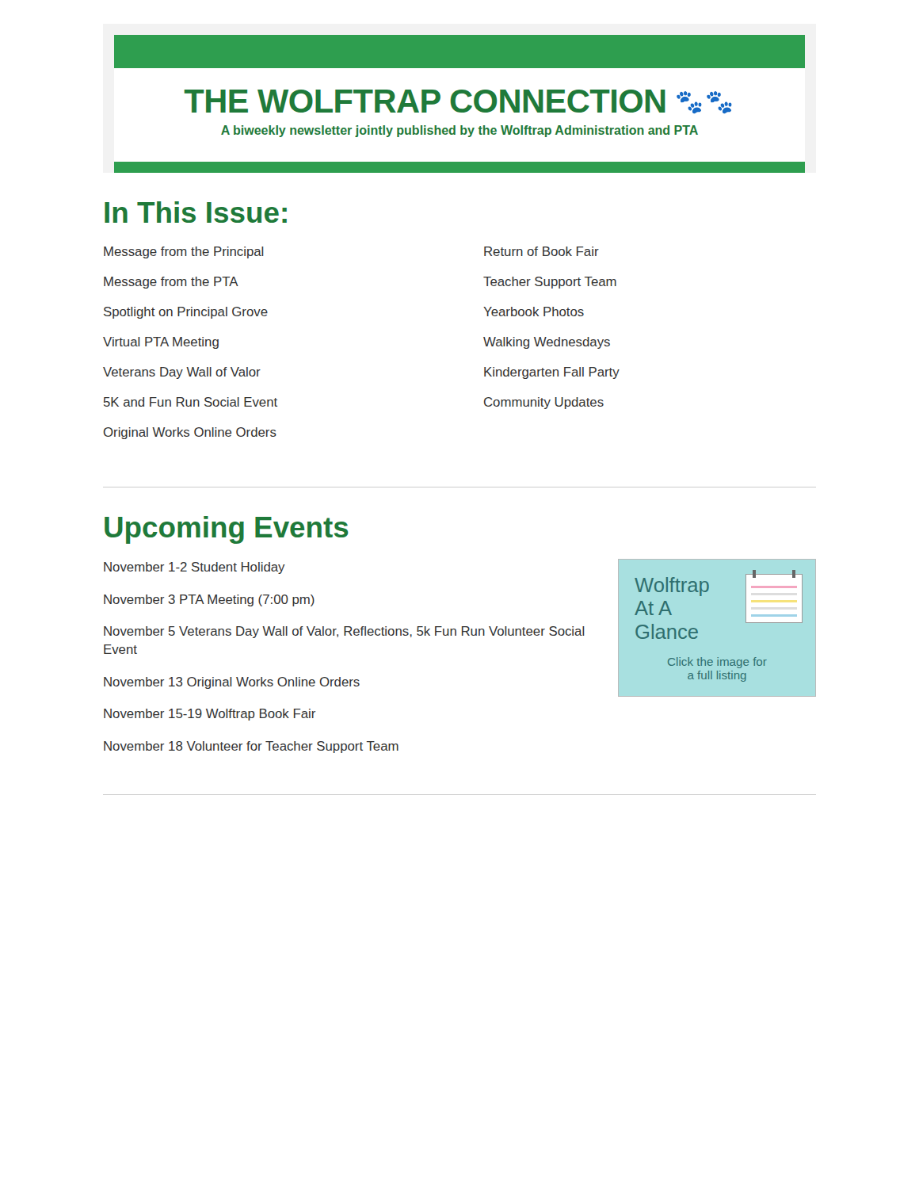THE WOLFTRAP CONNECTION
🐾🐾
A biweekly newsletter jointly published by the Wolftrap Administration and PTA
In This Issue:
Message from the Principal
Message from the PTA
Spotlight on Principal Grove
Virtual PTA Meeting
Veterans Day Wall of Valor
5K and Fun Run Social Event
Original Works Online Orders
Return of Book Fair
Teacher Support Team
Yearbook Photos
Walking Wednesdays
Kindergarten Fall Party
Community Updates
Upcoming Events
November 1-2 Student Holiday
November 3 PTA Meeting (7:00 pm)
November 5 Veterans Day Wall of Valor, Reflections, 5k Fun Run Volunteer Social Event
November 13 Original Works Online Orders
November 15-19 Wolftrap Book Fair
November 18 Volunteer for Teacher Support Team
Wolftrap
At A
Glance
Click the image for
a full listing